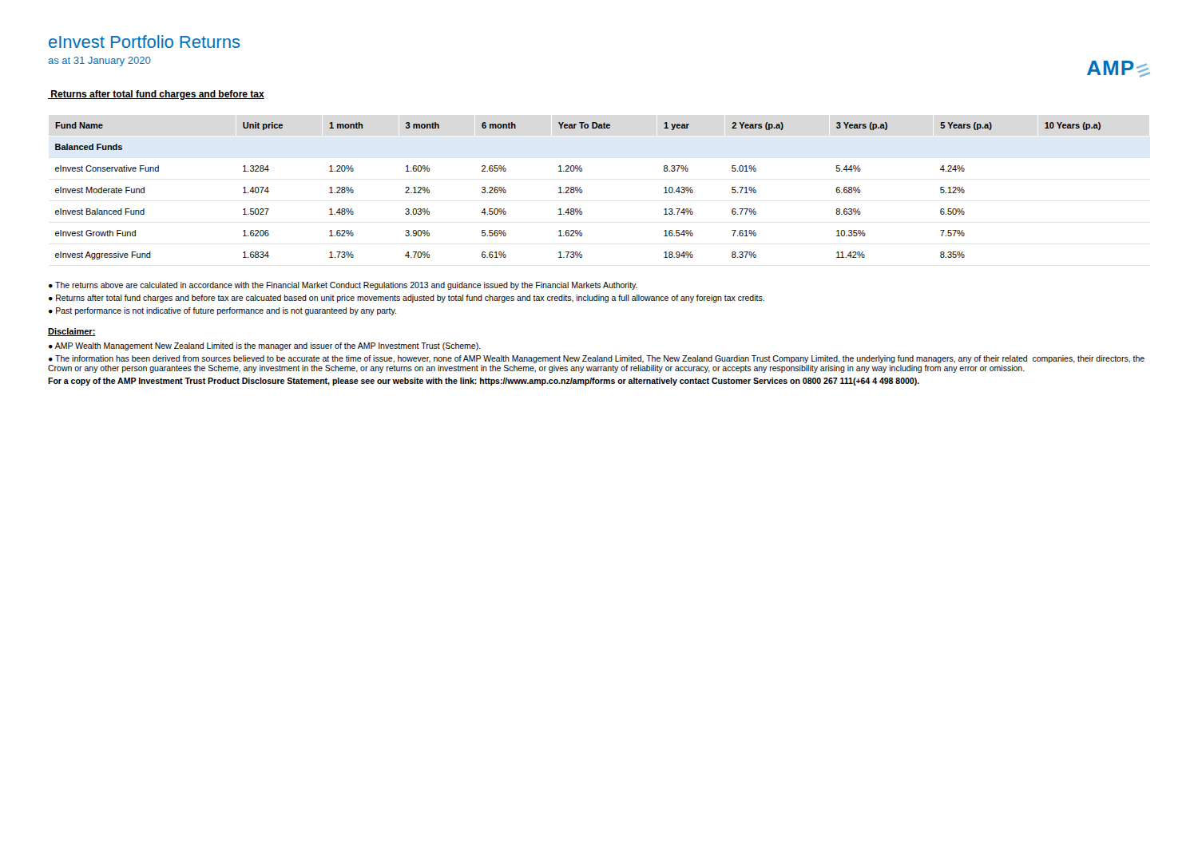eInvest Portfolio Returns
as at 31 January 2020
AMP☰
Returns after total fund charges and before tax
| Fund Name | Unit price | 1 month | 3 month | 6 month | Year To Date | 1 year | 2 Years (p.a) | 3 Years (p.a) | 5 Years (p.a) | 10 Years (p.a) |
| --- | --- | --- | --- | --- | --- | --- | --- | --- | --- | --- |
| Balanced Funds | |
| eInvest Conservative Fund | 1.3284 | 1.20% | 1.60% | 2.65% | 1.20% | 8.37% | 5.01% | 5.44% | 4.24% | |
| eInvest Moderate Fund | 1.4074 | 1.28% | 2.12% | 3.26% | 1.28% | 10.43% | 5.71% | 6.68% | 5.12% | |
| eInvest Balanced Fund | 1.5027 | 1.48% | 3.03% | 4.50% | 1.48% | 13.74% | 6.77% | 8.63% | 6.50% | |
| eInvest Growth Fund | 1.6206 | 1.62% | 3.90% | 5.56% | 1.62% | 16.54% | 7.61% | 10.35% | 7.57% | |
| eInvest Aggressive Fund | 1.6834 | 1.73% | 4.70% | 6.61% | 1.73% | 18.94% | 8.37% | 11.42% | 8.35% | |
● The returns above are calculated in accordance with the Financial Market Conduct Regulations 2013 and guidance issued by the Financial Markets Authority.
● Returns after total fund charges and before tax are calcuated based on unit price movements adjusted by total fund charges and tax credits, including a full allowance of any foreign tax credits.
● Past performance is not indicative of future performance and is not guaranteed by any party.
Disclaimer:
● AMP Wealth Management New Zealand Limited is the manager and issuer of the AMP Investment Trust (Scheme).
● The information has been derived from sources believed to be accurate at the time of issue, however, none of AMP Wealth Management New Zealand Limited, The New Zealand Guardian Trust Company Limited, the underlying fund managers, any of their related companies, their directors, the Crown or any other person guarantees the Scheme, any investment in the Scheme, or any returns on an investment in the Scheme, or gives any warranty of reliability or accuracy, or accepts any responsibility arising in any way including from any error or omission.
For a copy of the AMP Investment Trust Product Disclosure Statement, please see our website with the link: https://www.amp.co.nz/amp/forms or alternatively contact Customer Services on 0800 267 111(+64 4 498 8000).